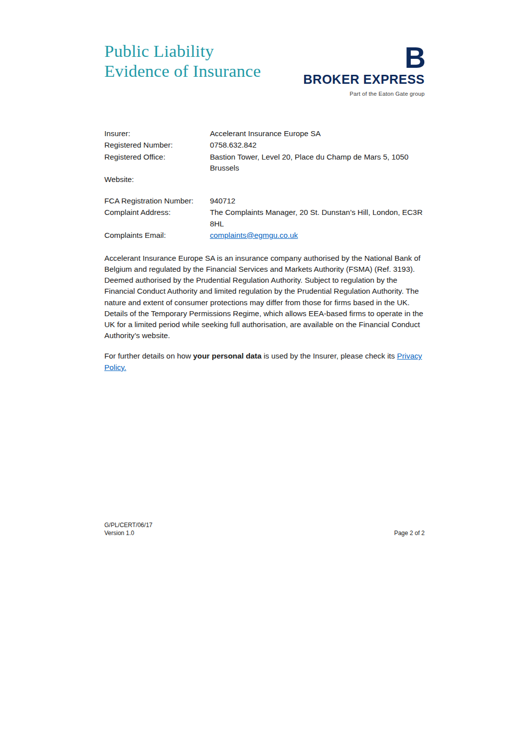Public Liability
Evidence of Insurance
B
BROKER EXPRESS
Part of the Eaton Gate group
| Insurer: | Accelerant Insurance Europe SA |
| Registered Number: | 0758.632.842 |
| Registered Office: | Bastion Tower, Level 20, Place du Champ de Mars 5, 1050 Brussels |
| Website: | |
| FCA Registration Number: | 940712 |
| Complaint Address: | The Complaints Manager, 20 St. Dunstan’s Hill, London, EC3R 8HL |
| Complaints Email: | complaints@egmgu.co.uk |
Accelerant Insurance Europe SA is an insurance company authorised by the National Bank of Belgium and regulated by the Financial Services and Markets Authority (FSMA) (Ref. 3193). Deemed authorised by the Prudential Regulation Authority. Subject to regulation by the Financial Conduct Authority and limited regulation by the Prudential Regulation Authority. The nature and extent of consumer protections may differ from those for firms based in the UK. Details of the Temporary Permissions Regime, which allows EEA-based firms to operate in the UK for a limited period while seeking full authorisation, are available on the Financial Conduct Authority’s website.
For further details on how your personal data is used by the Insurer, please check its Privacy Policy.
G/PL/CERT/06/17
Version 1.0
Page 2 of 2